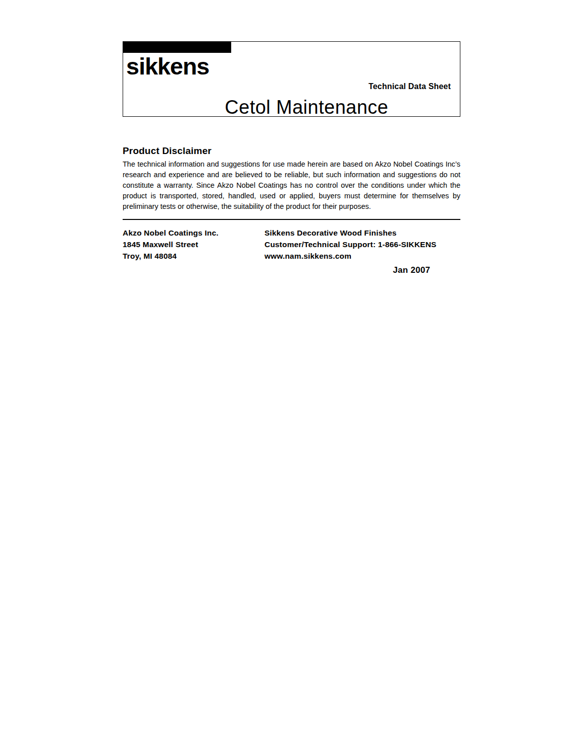sikkens
Technical Data Sheet
Cetol Maintenance
Product Disclaimer
The technical information and suggestions for use made herein are based on Akzo Nobel Coatings Inc’s research and experience and are believed to be reliable, but such information and suggestions do not constitute a warranty. Since Akzo Nobel Coatings has no control over the conditions under which the product is transported, stored, handled, used or applied, buyers must determine for themselves by preliminary tests or otherwise, the suitability of the product for their purposes.
| Akzo Nobel Coatings Inc. | Sikkens Decorative Wood Finishes |
| 1845 Maxwell Street | Customer/Technical Support: 1-866-SIKKENS |
| Troy, MI 48084 | www.nam.sikkens.com |
Jan 2007